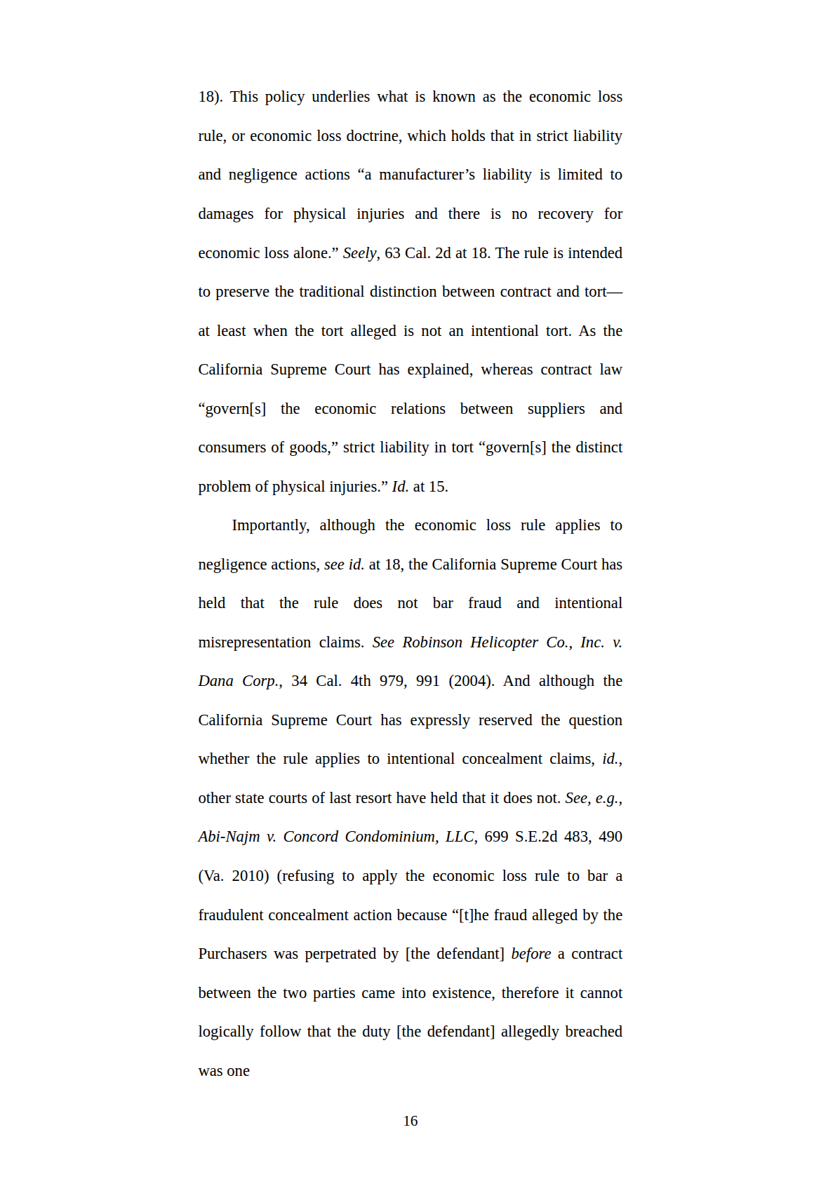18). This policy underlies what is known as the economic loss rule, or economic loss doctrine, which holds that in strict liability and negligence actions “a manufacturer’s liability is limited to damages for physical injuries and there is no recovery for economic loss alone.” Seely, 63 Cal. 2d at 18. The rule is intended to preserve the traditional distinction between contract and tort—at least when the tort alleged is not an intentional tort. As the California Supreme Court has explained, whereas contract law “govern[s] the economic relations between suppliers and consumers of goods,” strict liability in tort “govern[s] the distinct problem of physical injuries.” Id. at 15.
Importantly, although the economic loss rule applies to negligence actions, see id. at 18, the California Supreme Court has held that the rule does not bar fraud and intentional misrepresentation claims. See Robinson Helicopter Co., Inc. v. Dana Corp., 34 Cal. 4th 979, 991 (2004). And although the California Supreme Court has expressly reserved the question whether the rule applies to intentional concealment claims, id., other state courts of last resort have held that it does not. See, e.g., Abi-Najm v. Concord Condominium, LLC, 699 S.E.2d 483, 490 (Va. 2010) (refusing to apply the economic loss rule to bar a fraudulent concealment action because “[t]he fraud alleged by the Purchasers was perpetrated by [the defendant] before a contract between the two parties came into existence, therefore it cannot logically follow that the duty [the defendant] allegedly breached was one
16